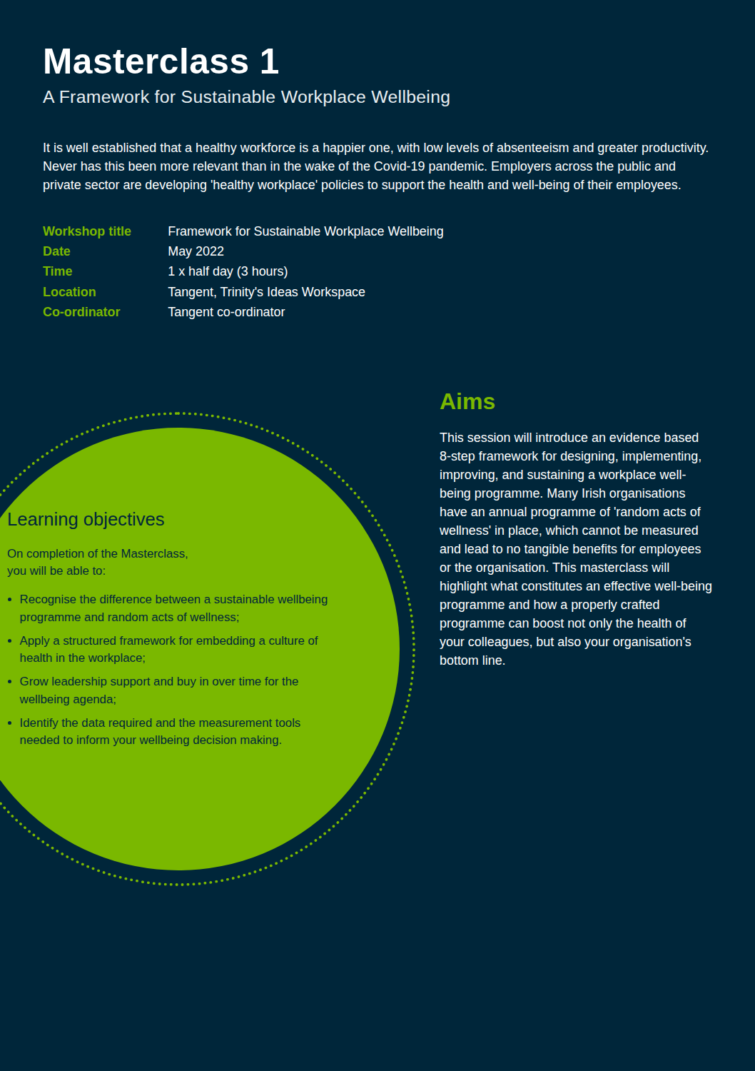Masterclass 1
A Framework for Sustainable Workplace Wellbeing
It is well established that a healthy workforce is a happier one, with low levels of absenteeism and greater productivity. Never has this been more relevant than in the wake of the Covid-19 pandemic. Employers across the public and private sector are developing 'healthy workplace' policies to support the health and well-being of their employees.
Workshop title
Framework for Sustainable Workplace Wellbeing
Date
May 2022
Time
1 x half day (3 hours)
Location
Tangent, Trinity's Ideas Workspace
Co-ordinator
Tangent co-ordinator
Aims
This session will introduce an evidence based 8-step framework for designing, implementing, improving, and sustaining a workplace well-being programme. Many Irish organisations have an annual programme of 'random acts of wellness' in place, which cannot be measured and lead to no tangible benefits for employees or the organisation. This masterclass will highlight what constitutes an effective well-being programme and how a properly crafted programme can boost not only the health of your colleagues, but also your organisation's bottom line.
Learning objectives
On completion of the Masterclass,
you will be able to:
Recognise the difference between a sustainable wellbeing programme and random acts of wellness;
Apply a structured framework for embedding a culture of health in the workplace;
Grow leadership support and buy in over time for the wellbeing agenda;
Identify the data required and the measurement tools needed to inform your wellbeing decision making.